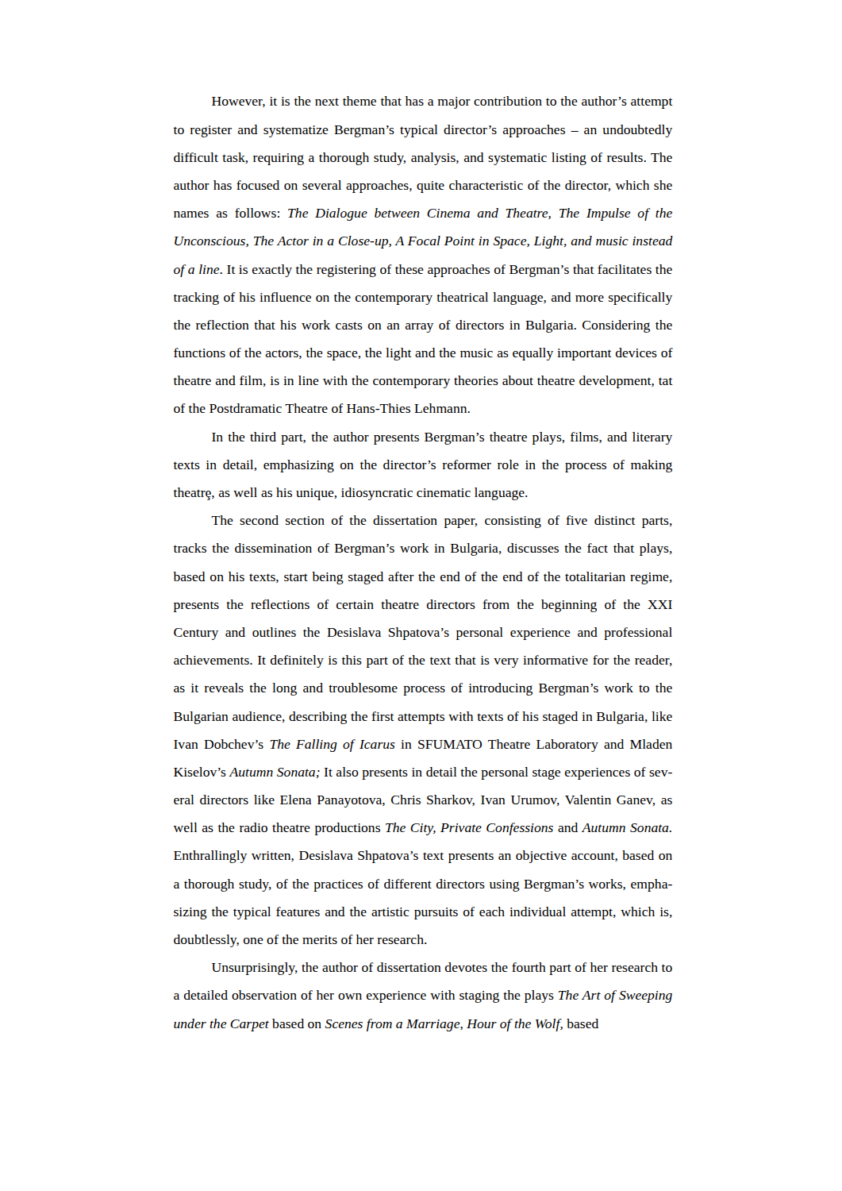However, it is the next theme that has a major contribution to the author’s attempt to register and systematize Bergman’s typical director’s approaches – an undoubtedly difficult task, requiring a thorough study, analysis, and systematic listing of results. The author has focused on several approaches, quite characteristic of the director, which she names as follows: The Dialogue between Cinema and Theatre, The Impulse of the Unconscious, The Actor in a Close-up, A Focal Point in Space, Light, and music instead of a line. It is exactly the registering of these approaches of Bergman’s that facilitates the tracking of his influence on the contemporary theatrical language, and more specifically the reflection that his work casts on an array of directors in Bulgaria. Considering the functions of the actors, the space, the light and the music as equally important devices of theatre and film, is in line with the contemporary theories about theatre development, tat of the Postdramatic Theatre of Hans-Thies Lehmann.
In the third part, the author presents Bergman’s theatre plays, films, and literary texts in detail, emphasizing on the director’s reformer role in the process of making theatrȩ, as well as his unique, idiosyncratic cinematic language.
The second section of the dissertation paper, consisting of five distinct parts, tracks the dissemination of Bergman’s work in Bulgaria, discusses the fact that plays, based on his texts, start being staged after the end of the end of the totalitarian regime, presents the reflections of certain theatre directors from the beginning of the XXI Century and outlines the Desislava Shpatova’s personal experience and professional achievements. It definitely is this part of the text that is very informative for the reader, as it reveals the long and troublesome process of introducing Bergman’s work to the Bulgarian audience, describing the first attempts with texts of his staged in Bulgaria, like Ivan Dobchev’s The Falling of Icarus in SFUMATO Theatre Laboratory and Mladen Kiselov’s Autumn Sonata; It also presents in detail the personal stage experiences of several directors like Elena Panayotova, Chris Sharkov, Ivan Urumov, Valentin Ganev, as well as the radio theatre productions The City, Private Confessions and Autumn Sonata. Enthrallingly written, Desislava Shpatova’s text presents an objective account, based on a thorough study, of the practices of different directors using Bergman’s works, emphasizing the typical features and the artistic pursuits of each individual attempt, which is, doubtlessly, one of the merits of her research.
Unsurprisingly, the author of dissertation devotes the fourth part of her research to a detailed observation of her own experience with staging the plays The Art of Sweeping under the Carpet based on Scenes from a Marriage, Hour of the Wolf, based